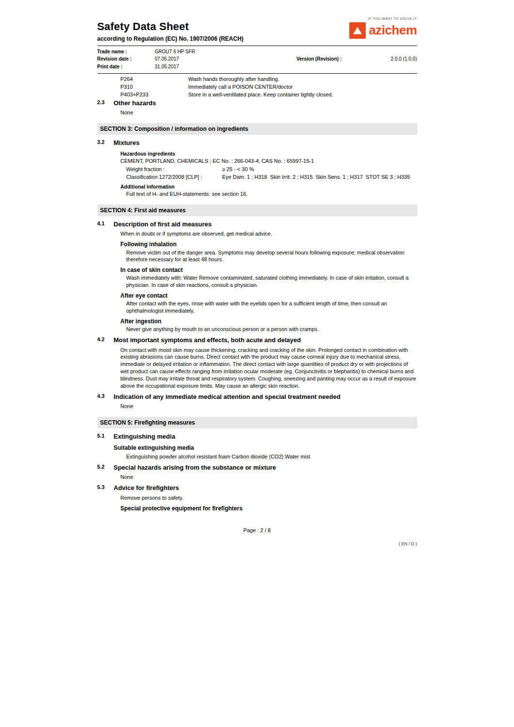Safety Data Sheet
according to Regulation (EC) No. 1907/2006 (REACH)
IF YOU WANT TO SOLVE IT
azichem
| Trade name : | GROUT 6 HP SFR | | |
| Revision date : | 07.05.2017 | Version (Revision) : | 2.0.0 (1.0.0) |
| Print date : | 31.05.2017 | | |
| P264 | Wash hands thoroughly after handling. |
| P310 | Immediately call a POISON CENTER/doctor |
| P403+P233 | Store in a well-ventilated place. Keep container tightly closed. |
2.3
Other hazards
None
SECTION 3: Composition / information on ingredients
3.2
Mixtures
Hazardous ingredients
CEMENT, PORTLAND, CHEMICALS ; EC No. : 266-043-4; CAS No. : 65997-15-1
| Weight fraction : | ≥ 25 - < 30 % |
| Classification 1272/2008 [CLP] : | Eye Dam. 1 ; H318 Skin Irrit. 2 ; H315 Skin Sens. 1 ; H317 STOT SE 3 ; H335 |
Additional information
Full text of H- and EUH-statements: see section 16.
SECTION 4: First aid measures
4.1
Description of first aid measures
When in doubt or if symptoms are observed, get medical advice.
Following inhalation
Remove victim out of the danger area. Symptoms may develop several hours following exposure; medical observation therefore necessary for at least 48 hours.
In case of skin contact
Wash immediately with: Water Remove contaminated, saturated clothing immediately. In case of skin irritation, consult a physician. In case of skin reactions, consult a physician.
After eye contact
After contact with the eyes, rinse with water with the eyelids open for a sufficient length of time, then consult an ophthalmologist immediately.
After ingestion
Never give anything by mouth to an unconscious person or a person with cramps.
4.2
Most important symptoms and effects, both acute and delayed
On contact with moist skin may cause thickening, cracking and cracking of the skin. Prolonged contact in combination with existing abrasions can cause burns. Direct contact with the product may cause corneal injury due to mechanical stress, immediate or delayed irritation or inflammation. The direct contact with large quantities of product dry or with projections of wet product can cause effects ranging from irritation ocular moderate (eg. Conjunctivitis or blepharitis) to chemical burns and blindness. Dust may irritate throat and respiratory system. Coughing, sneezing and panting may occur as a result of exposure above the occupational exposure limits. May cause an allergic skin reaction.
4.3
Indication of any immediate medical attention and special treatment needed
None
SECTION 5: Firefighting measures
5.1
Extinguishing media
Suitable extinguishing media
Extinguishing powder alcohol resistant foam Carbon dioxide (CO2) Water mist
5.2
Special hazards arising from the substance or mixture
None
5.3
Advice for firefighters
Remove persons to safety.
Special protective equipment for firefighters
Page : 2 / 8
( EN / D )